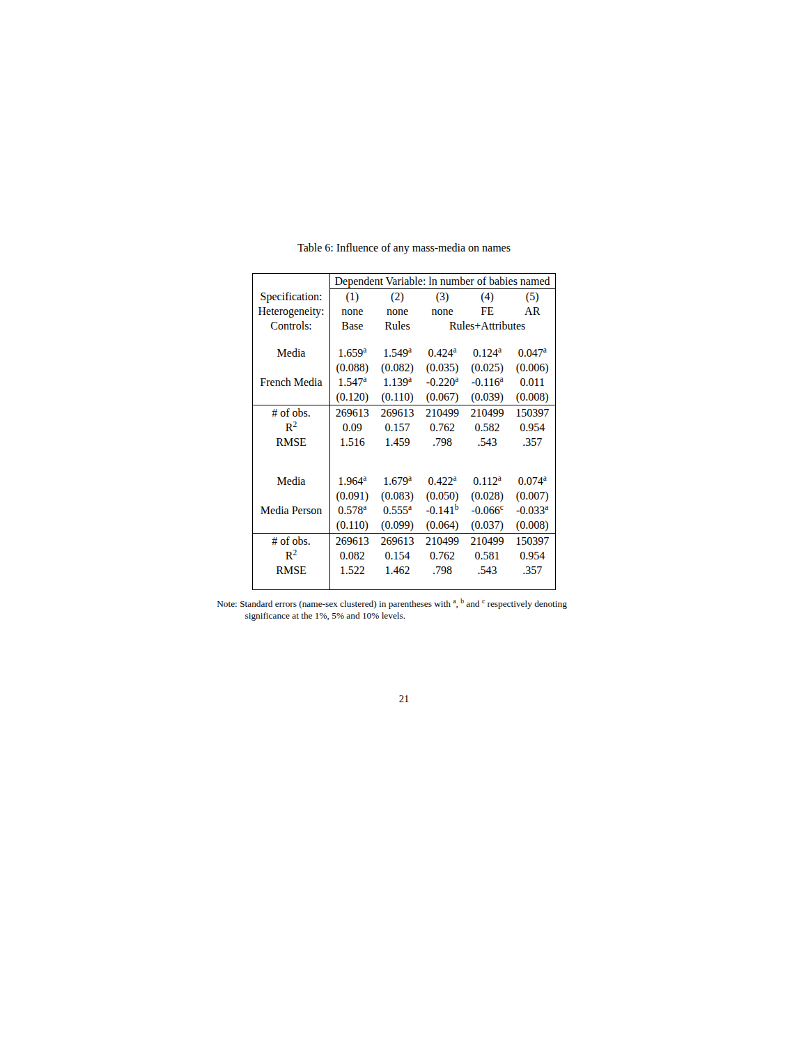Table 6: Influence of any mass-media on names
| | Dependent Variable: ln number of babies named |
| Specification: | (1) | (2) | (3) | (4) | (5) |
| Heterogeneity: | none | none | none | FE | AR |
| Controls: | Base | Rules | Rules+Attributes |
| Media | 1.659 a | 1.549 a | 0.424 a | 0.124 a | 0.047 a |
| | (0.088) | (0.082) | (0.035) | (0.025) | (0.006) |
| French Media | 1.547 a | 1.139 a | -0.220 a | -0.116 a | 0.011 |
| | (0.120) | (0.110) | (0.067) | (0.039) | (0.008) |
| # of obs. | 269613 | 269613 | 210499 | 210499 | 150397 |
| R 2 | 0.09 | 0.157 | 0.762 | 0.582 | 0.954 |
| RMSE | 1.516 | 1.459 | .798 | .543 | .357 |
| Media | 1.964 a | 1.679 a | 0.422 a | 0.112 a | 0.074 a |
| | (0.091) | (0.083) | (0.050) | (0.028) | (0.007) |
| Media Person | 0.578 a | 0.555 a | -0.141 b | -0.066 c | -0.033 a |
| | (0.110) | (0.099) | (0.064) | (0.037) | (0.008) |
| # of obs. | 269613 | 269613 | 210499 | 210499 | 150397 |
| R 2 | 0.082 | 0.154 | 0.762 | 0.581 | 0.954 |
| RMSE | 1.522 | 1.462 | .798 | .543 | .357 |
Note: Standard errors (name-sex clustered) in parentheses with a, b and c respectively denoting significance at the 1%, 5% and 10% levels.
21